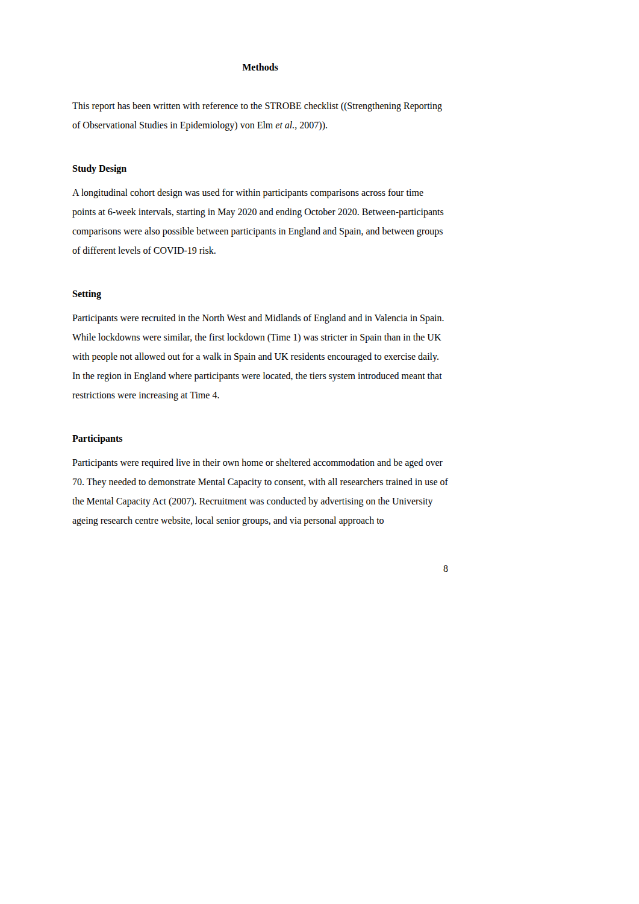Methods
This report has been written with reference to the STROBE checklist ((Strengthening Reporting of Observational Studies in Epidemiology) von Elm et al., 2007)).
Study Design
A longitudinal cohort design was used for within participants comparisons across four time points at 6-week intervals, starting in May 2020 and ending October 2020. Between-participants comparisons were also possible between participants in England and Spain, and between groups of different levels of COVID-19 risk.
Setting
Participants were recruited in the North West and Midlands of England and in Valencia in Spain. While lockdowns were similar, the first lockdown (Time 1) was stricter in Spain than in the UK with people not allowed out for a walk in Spain and UK residents encouraged to exercise daily. In the region in England where participants were located, the tiers system introduced meant that restrictions were increasing at Time 4.
Participants
Participants were required live in their own home or sheltered accommodation and be aged over 70. They needed to demonstrate Mental Capacity to consent, with all researchers trained in use of the Mental Capacity Act (2007). Recruitment was conducted by advertising on the University ageing research centre website, local senior groups, and via personal approach to
8